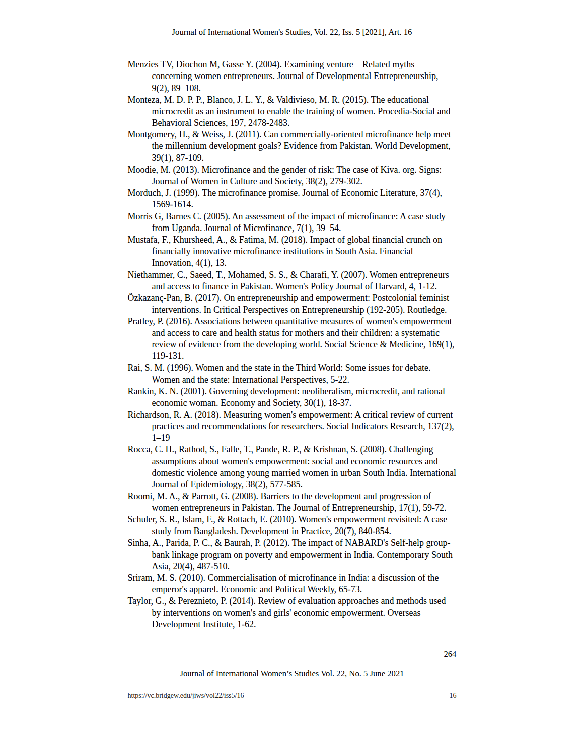Journal of International Women's Studies, Vol. 22, Iss. 5 [2021], Art. 16
Menzies TV, Diochon M, Gasse Y. (2004). Examining venture – Related myths concerning women entrepreneurs. Journal of Developmental Entrepreneurship, 9(2), 89–108.
Monteza, M. D. P. P., Blanco, J. L. Y., & Valdivieso, M. R. (2015). The educational microcredit as an instrument to enable the training of women. Procedia-Social and Behavioral Sciences, 197, 2478-2483.
Montgomery, H., & Weiss, J. (2011). Can commercially-oriented microfinance help meet the millennium development goals? Evidence from Pakistan. World Development, 39(1), 87-109.
Moodie, M. (2013). Microfinance and the gender of risk: The case of Kiva. org. Signs: Journal of Women in Culture and Society, 38(2), 279-302.
Morduch, J. (1999). The microfinance promise. Journal of Economic Literature, 37(4), 1569-1614.
Morris G, Barnes C. (2005). An assessment of the impact of microfinance: A case study from Uganda. Journal of Microfinance, 7(1), 39–54.
Mustafa, F., Khursheed, A., & Fatima, M. (2018). Impact of global financial crunch on financially innovative microfinance institutions in South Asia. Financial Innovation, 4(1), 13.
Niethammer, C., Saeed, T., Mohamed, S. S., & Charafi, Y. (2007). Women entrepreneurs and access to finance in Pakistan. Women's Policy Journal of Harvard, 4, 1-12.
Özkazanç-Pan, B. (2017). On entrepreneurship and empowerment: Postcolonial feminist interventions. In Critical Perspectives on Entrepreneurship (192-205). Routledge.
Pratley, P. (2016). Associations between quantitative measures of women's empowerment and access to care and health status for mothers and their children: a systematic review of evidence from the developing world. Social Science & Medicine, 169(1), 119-131.
Rai, S. M. (1996). Women and the state in the Third World: Some issues for debate. Women and the state: International Perspectives, 5-22.
Rankin, K. N. (2001). Governing development: neoliberalism, microcredit, and rational economic woman. Economy and Society, 30(1), 18-37.
Richardson, R. A. (2018). Measuring women's empowerment: A critical review of current practices and recommendations for researchers. Social Indicators Research, 137(2), 1–19
Rocca, C. H., Rathod, S., Falle, T., Pande, R. P., & Krishnan, S. (2008). Challenging assumptions about women's empowerment: social and economic resources and domestic violence among young married women in urban South India. International Journal of Epidemiology, 38(2), 577-585.
Roomi, M. A., & Parrott, G. (2008). Barriers to the development and progression of women entrepreneurs in Pakistan. The Journal of Entrepreneurship, 17(1), 59-72.
Schuler, S. R., Islam, F., & Rottach, E. (2010). Women's empowerment revisited: A case study from Bangladesh. Development in Practice, 20(7), 840-854.
Sinha, A., Parida, P. C., & Baurah, P. (2012). The impact of NABARD's Self-help group-bank linkage program on poverty and empowerment in India. Contemporary South Asia, 20(4), 487-510.
Sriram, M. S. (2010). Commercialisation of microfinance in India: a discussion of the emperor's apparel. Economic and Political Weekly, 65-73.
Taylor, G., & Pereznieto, P. (2014). Review of evaluation approaches and methods used by interventions on women's and girls' economic empowerment. Overseas Development Institute, 1-62.
264
Journal of International Women’s Studies Vol. 22, No. 5 June 2021
https://vc.bridgew.edu/jiws/vol22/iss5/16 16